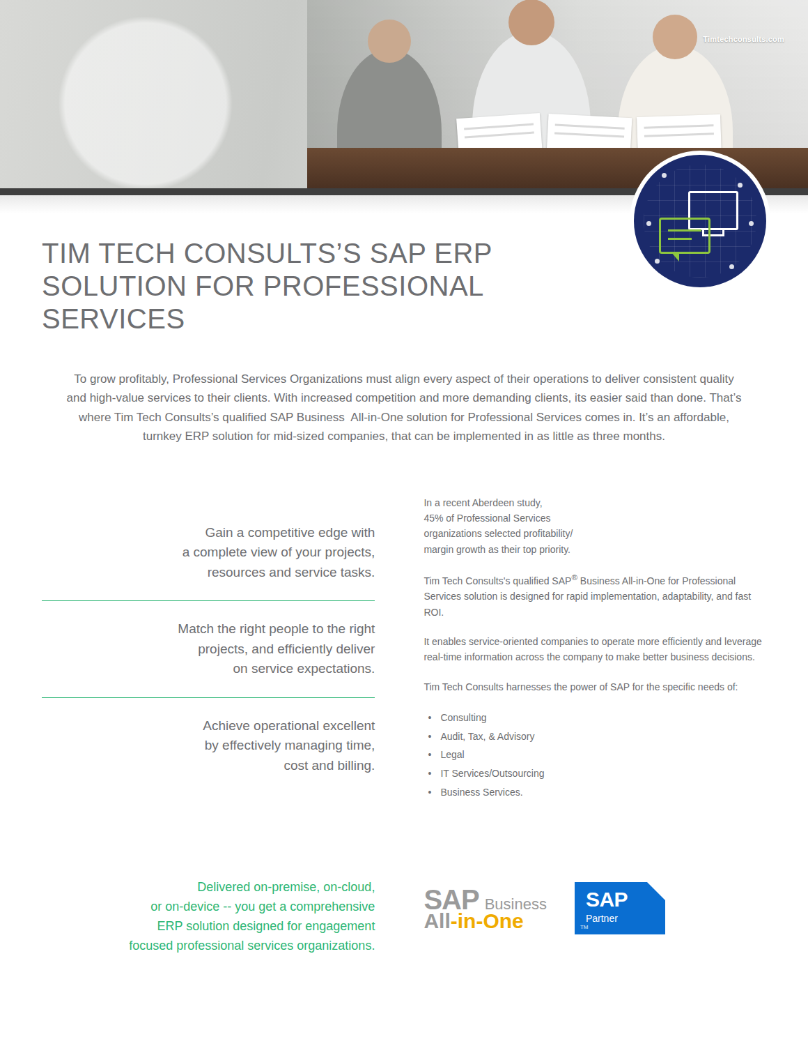Timtechconsults.com
Tim Tech Consults’s SAP ERP Solution for Professional Services
To grow profitably, Professional Services Organizations must align every aspect of their operations to deliver consistent quality and high-value services to their clients. With increased competition and more demanding clients, its easier said than done. That’s where Tim Tech Consults’s qualified SAP Business All-in-One solution for Professional Services comes in. It’s an affordable, turnkey ERP solution for mid-sized companies, that can be implemented in as little as three months.
Gain a competitive edge with
a complete view of your projects,
resources and service tasks.
Match the right people to the right
projects, and efficiently deliver
on service expectations.
Achieve operational excellent
by effectively managing time,
cost and billing.
In a recent Aberdeen study,
45% of Professional Services
organizations selected profitability/
margin growth as their top priority.
Tim Tech Consults's qualified SAP® Business All-in-One for Professional Services solution is designed for rapid implementation, adaptability, and fast ROI.
It enables service-oriented companies to operate more efficiently and leverage real-time information across the company to make better business decisions.
Tim Tech Consults harnesses the power of SAP for the specific needs of:
Consulting
Audit, Tax, & Advisory
Legal
IT Services/Outsourcing
Business Services.
Delivered on-premise, on-cloud,
or on-device -- you get a comprehensive
ERP solution designed for engagement
focused professional services organizations.
SAP Business
All-in-One
SAP
Partner
TM